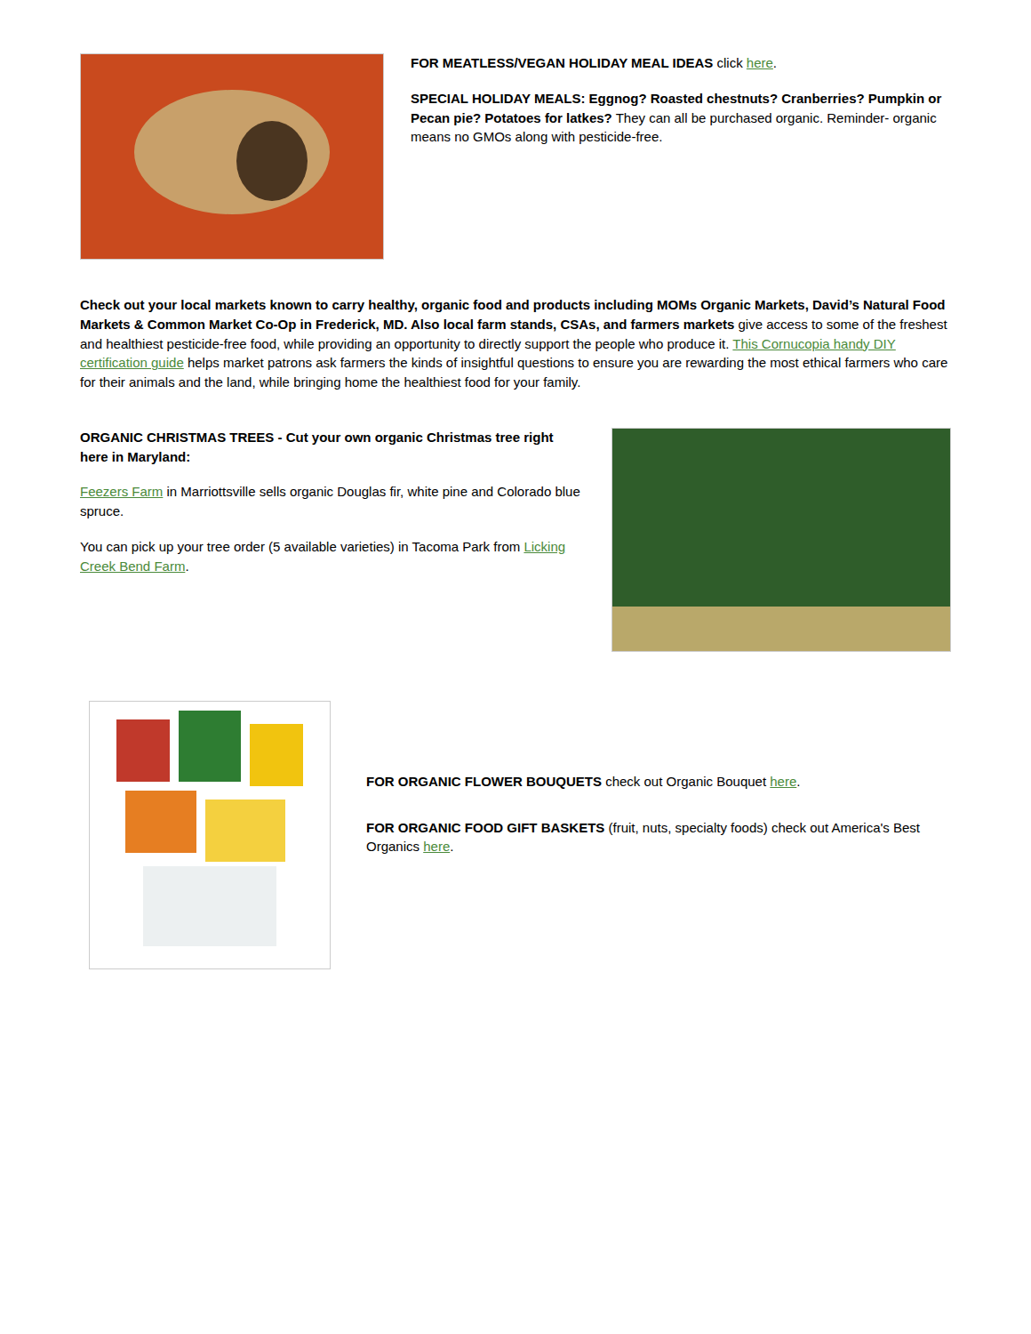FOR MEATLESS/VEGAN HOLIDAY MEAL IDEAS click here.
SPECIAL HOLIDAY MEALS: Eggnog? Roasted chestnuts? Cranberries? Pumpkin or Pecan pie? Potatoes for latkes? They can all be purchased organic. Reminder- organic means no GMOs along with pesticide-free.
Check out your local markets known to carry healthy, organic food and products including MOMs Organic Markets, David’s Natural Food Markets & Common Market Co-Op in Frederick, MD. Also local farm stands, CSAs, and farmers markets give access to some of the freshest and healthiest pesticide-free food, while providing an opportunity to directly support the people who produce it. This Cornucopia handy DIY certification guide helps market patrons ask farmers the kinds of insightful questions to ensure you are rewarding the most ethical farmers who care for their animals and the land, while bringing home the healthiest food for your family.
ORGANIC CHRISTMAS TREES - Cut your own organic Christmas tree right here in Maryland:
Feezers Farm in Marriottsville sells organic Douglas fir, white pine and Colorado blue spruce.
You can pick up your tree order (5 available varieties) in Tacoma Park from Licking Creek Bend Farm.
FOR ORGANIC FLOWER BOUQUETS check out Organic Bouquet here.
FOR ORGANIC FOOD GIFT BASKETS (fruit, nuts, specialty foods) check out America's Best Organics here.